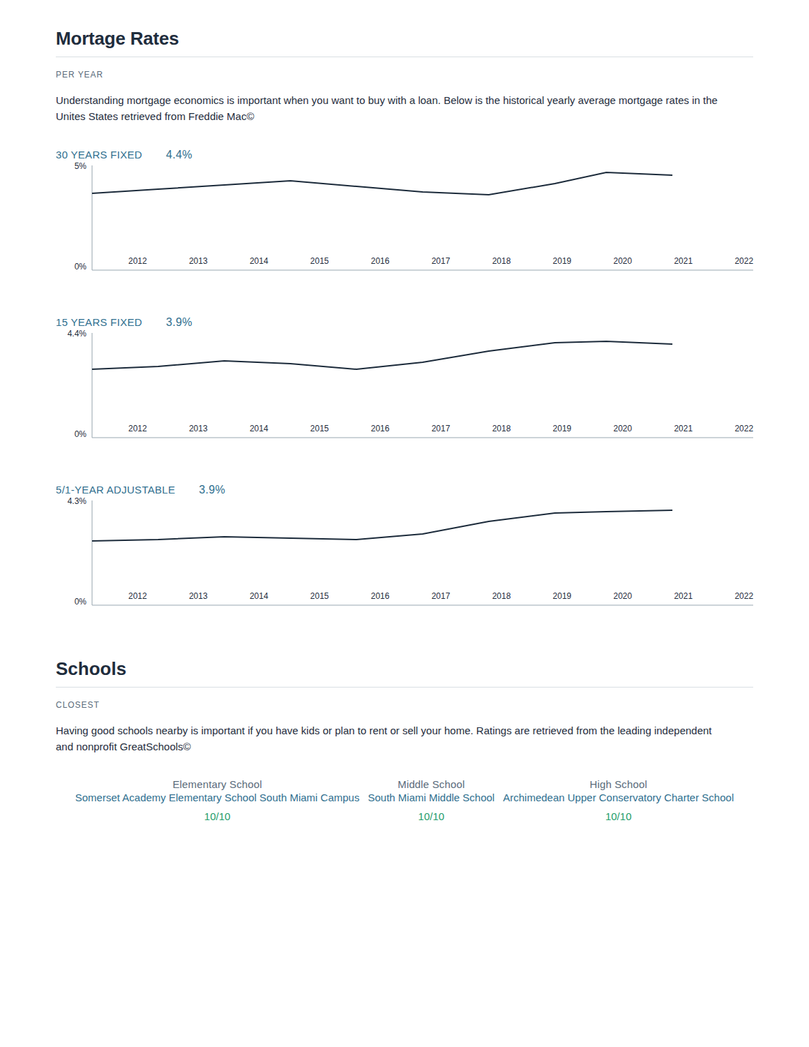Mortage Rates
Per year
Understanding mortgage economics is important when you want to buy with a loan. Below is the historical yearly average mortgage rates in the Unites States retrieved from Freddie Mac©
30 Years Fixed 4.4%
5% 0%
20122013201420152016201720182019202020212022
15 Years Fixed 3.9%
4.4% 0%
20122013201420152016201720182019202020212022
5/1-Year Adjustable 3.9%
4.3% 0%
20122013201420152016201720182019202020212022
Schools
Closest
Having good schools nearby is important if you have kids or plan to rent or sell your home. Ratings are retrieved from the leading independent and nonprofit GreatSchools©
Elementary School
Somerset Academy Elementary School South Miami Campus
10/10
Middle School
South Miami Middle School
10/10
High School
Archimedean Upper Conservatory Charter School
10/10